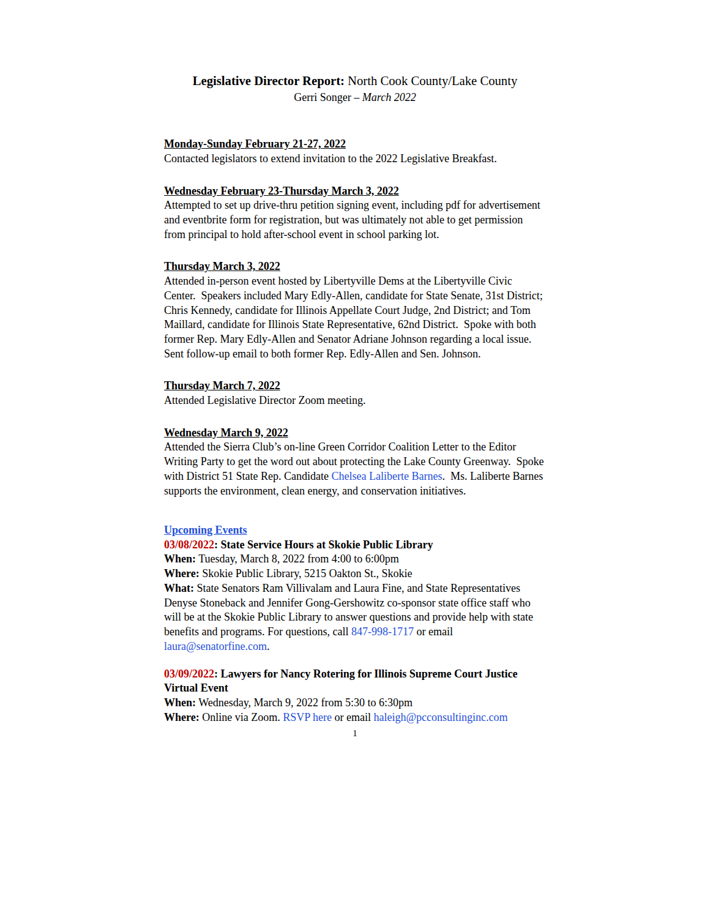Legislative Director Report: North Cook County/Lake County
Gerri Songer – March 2022
Monday-Sunday February 21-27, 2022
Contacted legislators to extend invitation to the 2022 Legislative Breakfast.
Wednesday February 23-Thursday March 3, 2022
Attempted to set up drive-thru petition signing event, including pdf for advertisement and eventbrite form for registration, but was ultimately not able to get permission from principal to hold after-school event in school parking lot.
Thursday March 3, 2022
Attended in-person event hosted by Libertyville Dems at the Libertyville Civic Center. Speakers included Mary Edly-Allen, candidate for State Senate, 31st District; Chris Kennedy, candidate for Illinois Appellate Court Judge, 2nd District; and Tom Maillard, candidate for Illinois State Representative, 62nd District. Spoke with both former Rep. Mary Edly-Allen and Senator Adriane Johnson regarding a local issue. Sent follow-up email to both former Rep. Edly-Allen and Sen. Johnson.
Thursday March 7, 2022
Attended Legislative Director Zoom meeting.
Wednesday March 9, 2022
Attended the Sierra Club’s on-line Green Corridor Coalition Letter to the Editor Writing Party to get the word out about protecting the Lake County Greenway. Spoke with District 51 State Rep. Candidate Chelsea Laliberte Barnes. Ms. Laliberte Barnes supports the environment, clean energy, and conservation initiatives.
Upcoming Events
03/08/2022: State Service Hours at Skokie Public Library
When: Tuesday, March 8, 2022 from 4:00 to 6:00pm
Where: Skokie Public Library, 5215 Oakton St., Skokie
What: State Senators Ram Villivalam and Laura Fine, and State Representatives Denyse Stoneback and Jennifer Gong-Gershowitz co-sponsor state office staff who will be at the Skokie Public Library to answer questions and provide help with state benefits and programs. For questions, call 847-998-1717 or email laura@senatorfine.com.
03/09/2022: Lawyers for Nancy Rotering for Illinois Supreme Court Justice Virtual Event
When: Wednesday, March 9, 2022 from 5:30 to 6:30pm
Where: Online via Zoom. RSVP here or email haleigh@pcconsultinginc.com
1